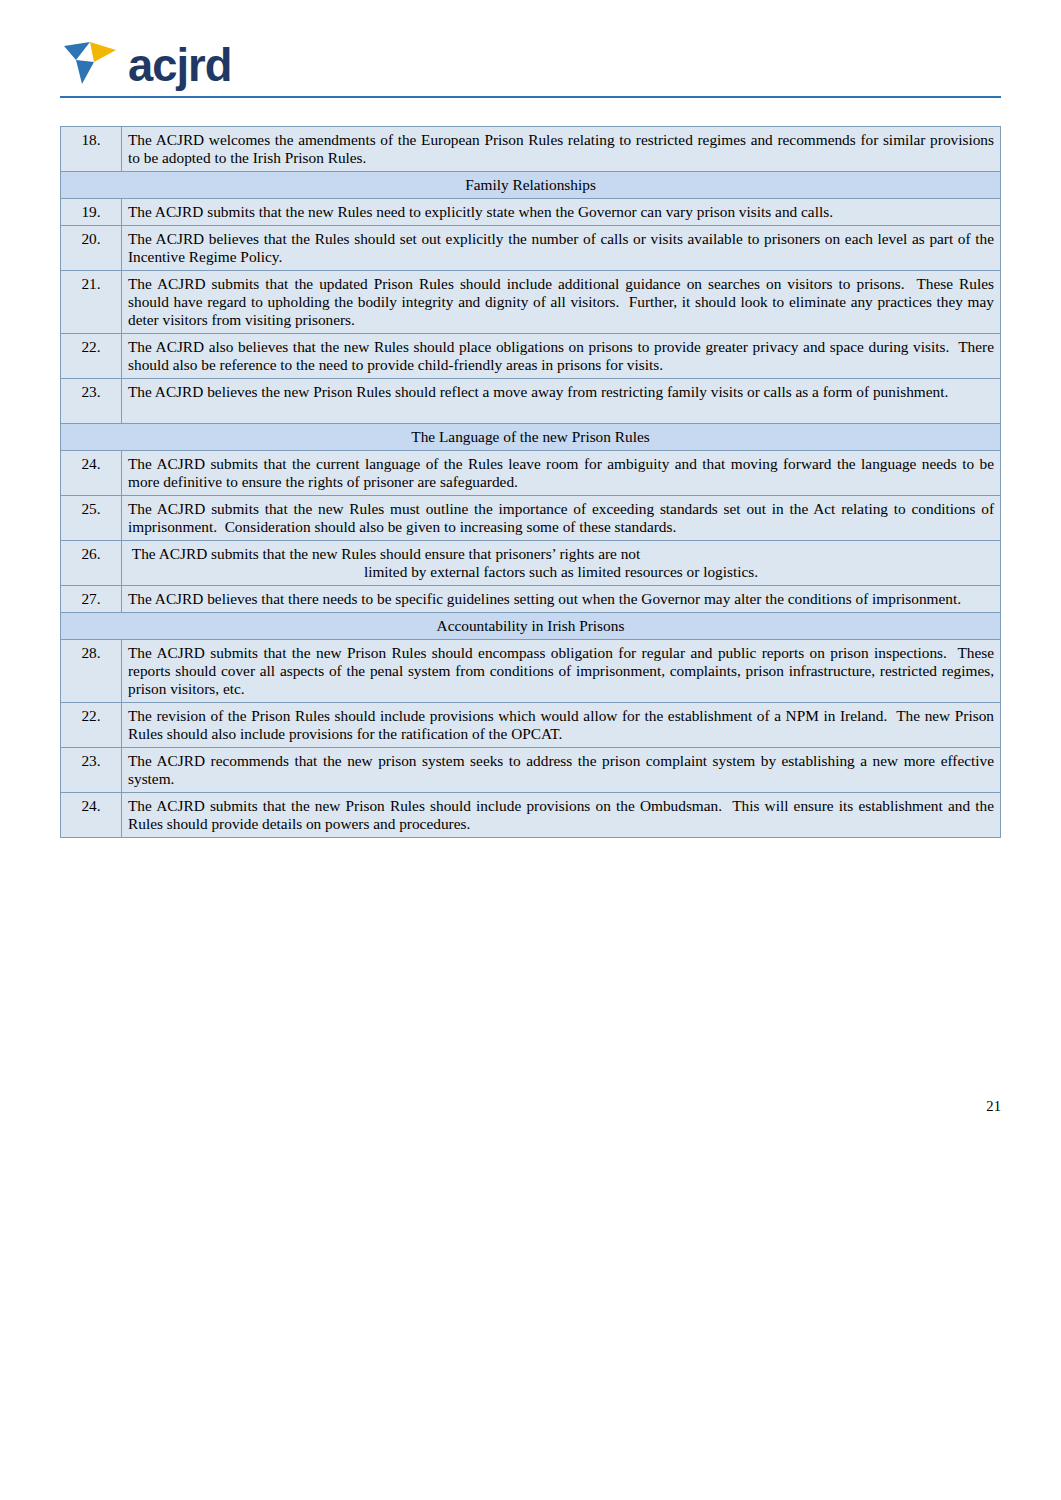acjrd
| 18. | The ACJRD welcomes the amendments of the European Prison Rules relating to restricted regimes and recommends for similar provisions to be adopted to the Irish Prison Rules. |
| Family Relationships |
| 19. | The ACJRD submits that the new Rules need to explicitly state when the Governor can vary prison visits and calls. |
| 20. | The ACJRD believes that the Rules should set out explicitly the number of calls or visits available to prisoners on each level as part of the Incentive Regime Policy. |
| 21. | The ACJRD submits that the updated Prison Rules should include additional guidance on searches on visitors to prisons. These Rules should have regard to upholding the bodily integrity and dignity of all visitors. Further, it should look to eliminate any practices they may deter visitors from visiting prisoners. |
| 22. | The ACJRD also believes that the new Rules should place obligations on prisons to provide greater privacy and space during visits. There should also be reference to the need to provide child-friendly areas in prisons for visits. |
| 23. | The ACJRD believes the new Prison Rules should reflect a move away from restricting family visits or calls as a form of punishment. |
| The Language of the new Prison Rules |
| 24. | The ACJRD submits that the current language of the Rules leave room for ambiguity and that moving forward the language needs to be more definitive to ensure the rights of prisoner are safeguarded. |
| 25. | The ACJRD submits that the new Rules must outline the importance of exceeding standards set out in the Act relating to conditions of imprisonment. Consideration should also be given to increasing some of these standards. |
| 26. | The ACJRD submits that the new Rules should ensure that prisoners’ rights are not limited by external factors such as limited resources or logistics. |
| 27. | The ACJRD believes that there needs to be specific guidelines setting out when the Governor may alter the conditions of imprisonment. |
| Accountability in Irish Prisons |
| 28. | The ACJRD submits that the new Prison Rules should encompass obligation for regular and public reports on prison inspections. These reports should cover all aspects of the penal system from conditions of imprisonment, complaints, prison infrastructure, restricted regimes, prison visitors, etc. |
| 22. | The revision of the Prison Rules should include provisions which would allow for the establishment of a NPM in Ireland. The new Prison Rules should also include provisions for the ratification of the OPCAT. |
| 23. | The ACJRD recommends that the new prison system seeks to address the prison complaint system by establishing a new more effective system. |
| 24. | The ACJRD submits that the new Prison Rules should include provisions on the Ombudsman. This will ensure its establishment and the Rules should provide details on powers and procedures. |
21